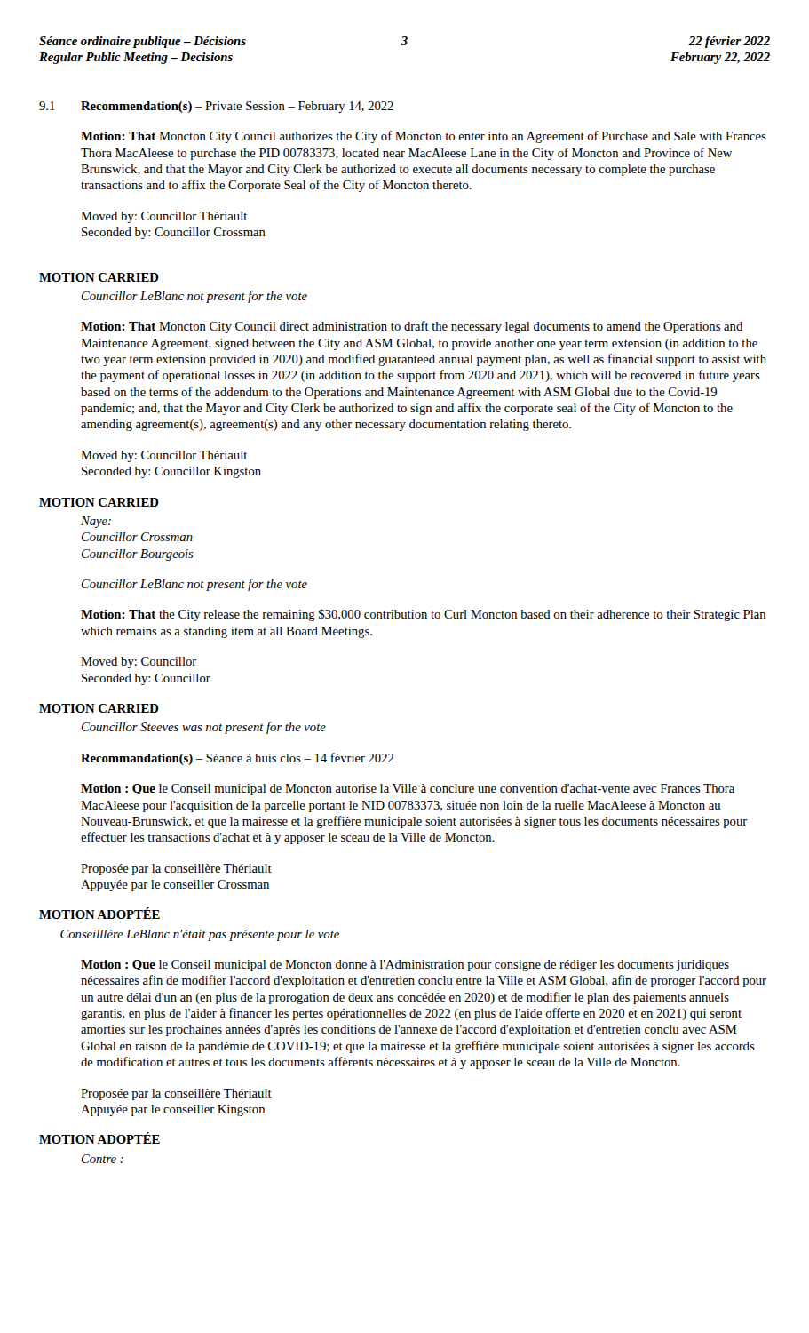Séance ordinaire publique – Décisions
Regular Public Meeting – Decisions
3
22 février 2022
February 22, 2022
9.1
Recommendation(s) – Private Session – February 14, 2022
Motion: That Moncton City Council authorizes the City of Moncton to enter into an Agreement of Purchase and Sale with Frances Thora MacAleese to purchase the PID 00783373, located near MacAleese Lane in the City of Moncton and Province of New Brunswick, and that the Mayor and City Clerk be authorized to execute all documents necessary to complete the purchase transactions and to affix the Corporate Seal of the City of Moncton thereto.
Moved by: Councillor Thériault
Seconded by: Councillor Crossman
MOTION CARRIED
Councillor LeBlanc not present for the vote
Motion: That Moncton City Council direct administration to draft the necessary legal documents to amend the Operations and Maintenance Agreement, signed between the City and ASM Global, to provide another one year term extension (in addition to the two year term extension provided in 2020) and modified guaranteed annual payment plan, as well as financial support to assist with the payment of operational losses in 2022 (in addition to the support from 2020 and 2021), which will be recovered in future years based on the terms of the addendum to the Operations and Maintenance Agreement with ASM Global due to the Covid-19 pandemic; and, that the Mayor and City Clerk be authorized to sign and affix the corporate seal of the City of Moncton to the amending agreement(s), agreement(s) and any other necessary documentation relating thereto.
Moved by: Councillor Thériault
Seconded by: Councillor Kingston
MOTION CARRIED
Naye:
Councillor Crossman
Councillor Bourgeois
Councillor LeBlanc not present for the vote
Motion: That the City release the remaining $30,000 contribution to Curl Moncton based on their adherence to their Strategic Plan which remains as a standing item at all Board Meetings.
Moved by: Councillor
Seconded by: Councillor
MOTION CARRIED
Councillor Steeves was not present for the vote
Recommandation(s) – Séance à huis clos – 14 février 2022
Motion : Que le Conseil municipal de Moncton autorise la Ville à conclure une convention d'achat-vente avec Frances Thora MacAleese pour l'acquisition de la parcelle portant le NID 00783373, située non loin de la ruelle MacAleese à Moncton au Nouveau-Brunswick, et que la mairesse et la greffière municipale soient autorisées à signer tous les documents nécessaires pour effectuer les transactions d'achat et à y apposer le sceau de la Ville de Moncton.
Proposée par la conseillère Thériault
Appuyée par le conseiller Crossman
MOTION ADOPTÉE
Conseilllère LeBlanc n'était pas présente pour le vote
Motion : Que le Conseil municipal de Moncton donne à l'Administration pour consigne de rédiger les documents juridiques nécessaires afin de modifier l'accord d'exploitation et d'entretien conclu entre la Ville et ASM Global, afin de proroger l'accord pour un autre délai d'un an (en plus de la prorogation de deux ans concédée en 2020) et de modifier le plan des paiements annuels garantis, en plus de l'aider à financer les pertes opérationnelles de 2022 (en plus de l'aide offerte en 2020 et en 2021) qui seront amorties sur les prochaines années d'après les conditions de l'annexe de l'accord d'exploitation et d'entretien conclu avec ASM Global en raison de la pandémie de COVID-19; et que la mairesse et la greffière municipale soient autorisées à signer les accords de modification et autres et tous les documents afférents nécessaires et à y apposer le sceau de la Ville de Moncton.
Proposée par la conseillère Thériault
Appuyée par le conseiller Kingston
MOTION ADOPTÉE
Contre :